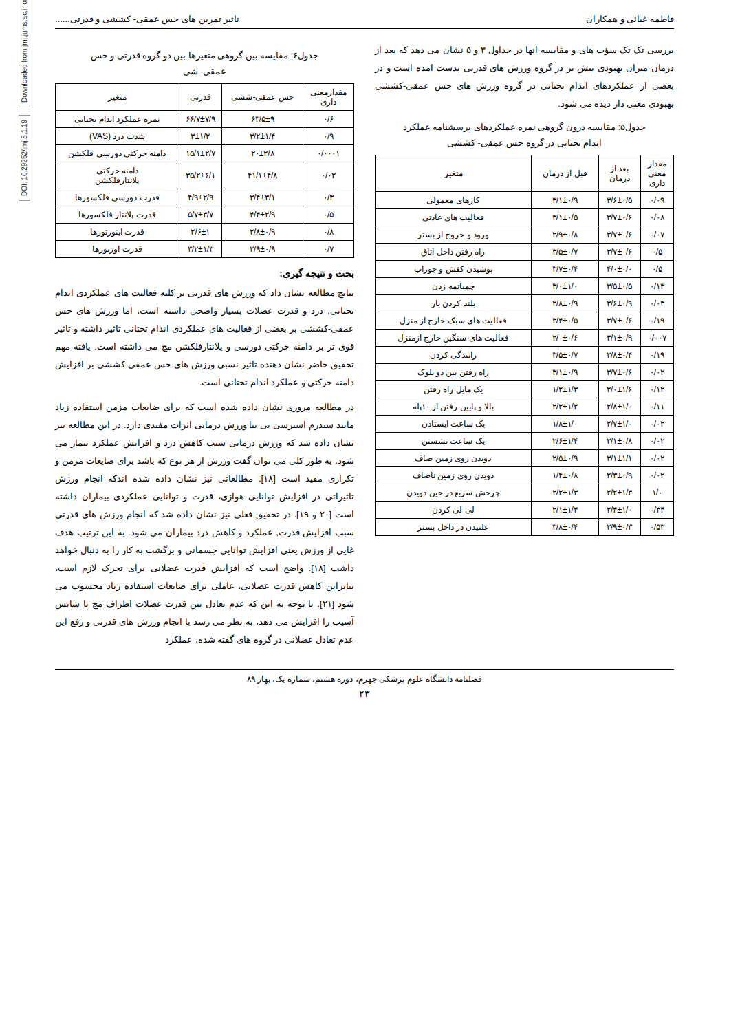DOI: 10.29252/jmj.8.1.19 Downloaded from jmj.jums.ac.ir on 2022-07-06
فاطمه غیائی و همکاران
تاثیر تمرین های حس عمقی- کششی و قدرتی......
بررسی تک تک سؤت های و مقایسه آنها در جداول ۳ و ۵ نشان می دهد که بعد از درمان میزان بهبودی بیش تر در گروه ورزش های قدرتی بدست آمده است و در بعضی از عملکردهای اندام تحتانی در گروه ورزش های حس عمقی-کششی بهبودی معنی دار دیده می شود.
جدول۵: مقایسه درون گروهی نمره عملکردهای پرسشنامه عملکرد
اندام تحتانی در گروه حس عمقی- کششی
| مقدار معنی داری | بعد از درمان | قبل از درمان | متغیر |
| --- | --- | --- | --- |
| ۰/۰۹ | ۳/۶±۰/۵ | ۳/۱±۰/۹ | کارهای معمولی |
| ۰/۰۸ | ۳/۷±۰/۶ | ۳/۱±۰/۵ | فعالیت های عادتی |
| ۰/۰۷ | ۳/۷±۰/۶ | ۲/۹±۰/۸ | ورود و خروج از بستر |
| ۰/۵ | ۳/۷±۰/۶ | ۳/۵±۰/۷ | راه رفتن داخل اتاق |
| ۰/۵ | ۴/۰±۰/۰ | ۳/۷±۰/۴ | پوشیدن کفش و جوراب |
| ۰/۱۳ | ۳/۵±۰/۵ | ۳/۰±۱/۰ | چمباتمه زدن |
| ۰/۰۳ | ۳/۶±۰/۹ | ۲/۸±۰/۹ | بلند کردن بار |
| ۰/۱۹ | ۳/۷±۰/۶ | ۳/۴±۰/۵ | فعالیت های سبک خارج از منزل |
| ۰/۰۰۷ | ۳/۱±۰/۹ | ۲/۰±۰/۶ | فعالیت های سنگین خارج ازمنزل |
| ۰/۱۹ | ۳/۸±۰/۴ | ۳/۵±۰/۷ | رانندگی کردن |
| ۰/۰۲ | ۳/۷±۰/۶ | ۳/۱±۰/۹ | راه رفتن بین دو بلوک |
| ۰/۱۲ | ۲/۰±۱/۶ | ۱/۲±۱/۳ | یک مایل راه رفتن |
| ۰/۱۱ | ۲/۸±۱/۰ | ۲/۲±۱/۲ | بالا و پایین رفتن از ۱۰پله |
| ۰/۰۲ | ۲/۷±۱/۰ | ۱/۸±۱/۰ | یک ساعت ایستادن |
| ۰/۰۲ | ۳/۱±۰/۸ | ۲/۶±۱/۴ | یک ساعت نشستن |
| ۰/۰۲ | ۳/۱±۱/۱ | ۲/۵±۰/۹ | دویدن روی زمین صاف |
| ۰/۰۲ | ۲/۳±۰/۹ | ۱/۴±۰/۸ | دویدن روی زمین ناصاف |
| ۱/۰ | ۲/۲±۱/۳ | ۲/۲±۱/۳ | چرخش سریع در حین دویدن |
| ۰/۳۴ | ۲/۴±۱/۰ | ۲/۱±۱/۴ | لی لی کردن |
| ۰/۵۳ | ۳/۹±۰/۳ | ۳/۸±۰/۴ | غلتیدن در داخل بستر |
جدول۶: مقایسه بین گروهی متغیرها بین دو گروه قدرتی و حس
عمقی- شی
| مقدارمعنی داری | حس عمقی-ششی | قدرتی | متغیر |
| --- | --- | --- | --- |
| ۰/۶ | ۶۳/۵±۹ | ۶۶/۷±۷/۹ | نمره عملکرد اندام تحتانی |
| ۰/۹ | ۳/۲±۱/۴ | ۳±۱/۲ | شدت درد (VAS) |
| ۰/۰۰۰۱ | ۲۰±۲/۸ | ۱۵/۱±۲/۷ | دامنه حرکتی دورسی فلکشن |
| ۰/۰۲ | ۴۱/۱±۴/۸ | ۳۵/۲±۶/۱ | دامنه حرکتی پلانتارفلکشن |
| ۰/۳ | ۳/۴±۳/۱ | ۴/۹±۲/۹ | قدرت دورسی فلکسورها |
| ۰/۵ | ۴/۴±۲/۹ | ۵/۷±۳/۷ | قدرت پلانتار فلکسورها |
| ۰/۸ | ۲/۸±۰/۹ | ۲/۶±۱ | قدرت اینورتورها |
| ۰/۷ | ۲/۹±۰/۹ | ۳/۲±۱/۳ | قدرت اورتورها |
بحث و نتیجه گیری:
نتایج مطالعه نشان داد که ورزش های قدرتی بر کلیه فعالیت های عملکردی اندام تحتانی, درد و قدرت عضلات بسیار واضحی داشته است، اما ورزش های حس عمقی-کششی بر بعضی از فعالیت های عملکردی اندام تحتانی تاثیر داشته و تاثیر قوی تر بر دامنه حرکتی دورسی و پلانتارفلکشن مچ می داشته است. یافته مهم تحقیق حاضر نشان دهنده تاثیر نسبی ورزش های حس عمقی-کششی بر افزایش دامنه حرکتی و عملکرد اندام تحتانی است.
در مطالعه مروری نشان داده شده است که برای ضایعات مزمن استفاده زیاد مانند سندرم استرسی تی بیا ورزش درمانی اثرات مفیدی دارد. در این مطالعه نیز نشان داده شد که ورزش درمانی سبب کاهش درد و افزایش عملکرد بیمار می شود. به طور کلی می توان گفت ورزش از هر نوع که باشد برای ضایعات مزمن و تکراری مفید است [۱۸]. مطالعاتی نیز نشان داده شده اندکه انجام ورزش تاثیراتی در افزایش توانایی هوازی، قدرت و توانایی عملکردی بیماران داشته است [۲۰ و ۱۹]. در تحقیق فعلی نیز نشان داده شد که انجام ورزش های قدرتی سبب افزایش قدرت, عملکرد و کاهش درد بیماران می شود. به این ترتیب هدف غایی از ورزش یعنی افزایش توانایی جسمانی و برگشت به کار را به دنبال خواهد داشت [۱۸]. واضح است که افزایش قدرت عضلانی برای تحرک لازم است، بنابراین کاهش قدرت عضلانی، عاملی برای ضایعات استفاده زیاد محسوب می شود [۲۱]. با توجه به این که عدم تعادل بین قدرت عضلات اطراف مچ پا شانس آسیب را افزایش می دهد، به نظر می رسد با انجام ورزش های قدرتی و رفع این عدم تعادل عضلانی در گروه های گفته شده، عملکرد
فصلنامه دانشگاه علوم پزشکی جهرم، دوره هشتم، شماره یک، بهار ۸۹
۲۳